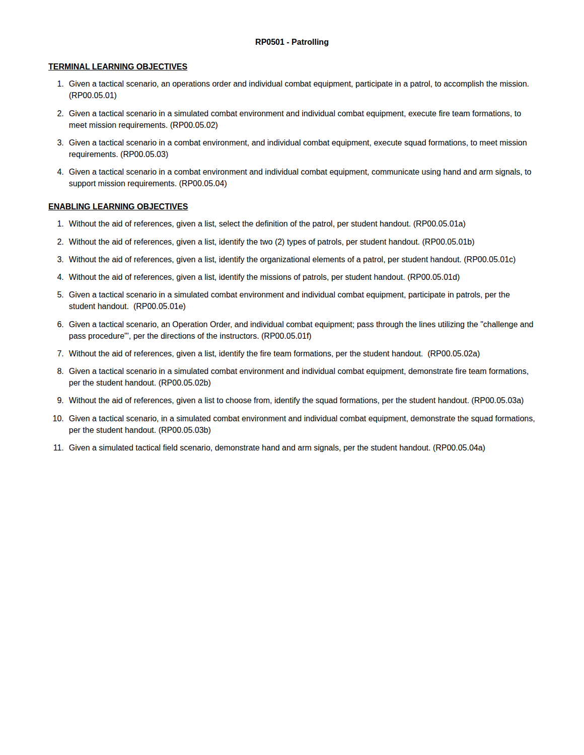RP0501 - Patrolling
TERMINAL LEARNING OBJECTIVES
Given a tactical scenario, an operations order and individual combat equipment, participate in a patrol, to accomplish the mission. (RP00.05.01)
Given a tactical scenario in a simulated combat environment and individual combat equipment, execute fire team formations, to meet mission requirements. (RP00.05.02)
Given a tactical scenario in a combat environment, and individual combat equipment, execute squad formations, to meet mission requirements. (RP00.05.03)
Given a tactical scenario in a combat environment and individual combat equipment, communicate using hand and arm signals, to support mission requirements. (RP00.05.04)
ENABLING LEARNING OBJECTIVES
Without the aid of references, given a list, select the definition of the patrol, per student handout. (RP00.05.01a)
Without the aid of references, given a list, identify the two (2) types of patrols, per student handout. (RP00.05.01b)
Without the aid of references, given a list, identify the organizational elements of a patrol, per student handout. (RP00.05.01c)
Without the aid of references, given a list, identify the missions of patrols, per student handout. (RP00.05.01d)
Given a tactical scenario in a simulated combat environment and individual combat equipment, participate in patrols, per the student handout. (RP00.05.01e)
Given a tactical scenario, an Operation Order, and individual combat equipment; pass through the lines utilizing the "challenge and pass procedure"', per the directions of the instructors. (RP00.05.01f)
Without the aid of references, given a list, identify the fire team formations, per the student handout. (RP00.05.02a)
Given a tactical scenario in a simulated combat environment and individual combat equipment, demonstrate fire team formations, per the student handout. (RP00.05.02b)
Without the aid of references, given a list to choose from, identify the squad formations, per the student handout. (RP00.05.03a)
Given a tactical scenario, in a simulated combat environment and individual combat equipment, demonstrate the squad formations, per the student handout. (RP00.05.03b)
Given a simulated tactical field scenario, demonstrate hand and arm signals, per the student handout. (RP00.05.04a)